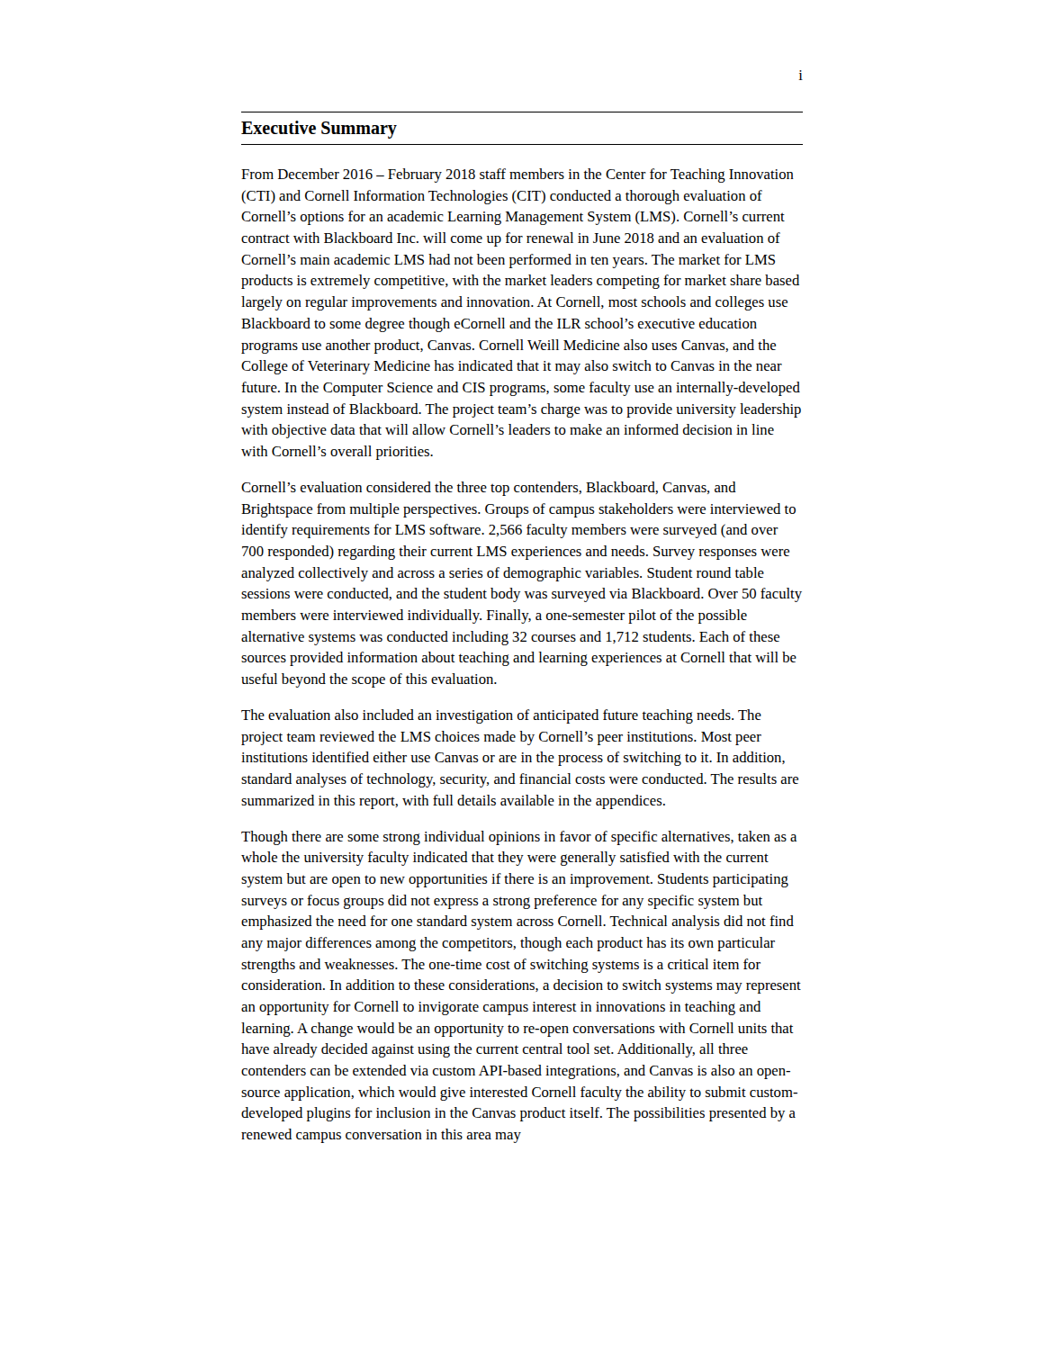i
Executive Summary
From December 2016 – February 2018 staff members in the Center for Teaching Innovation (CTI) and Cornell Information Technologies (CIT) conducted a thorough evaluation of Cornell’s options for an academic Learning Management System (LMS). Cornell’s current contract with Blackboard Inc. will come up for renewal in June 2018 and an evaluation of Cornell’s main academic LMS had not been performed in ten years. The market for LMS products is extremely competitive, with the market leaders competing for market share based largely on regular improvements and innovation. At Cornell, most schools and colleges use Blackboard to some degree though eCornell and the ILR school’s executive education programs use another product, Canvas. Cornell Weill Medicine also uses Canvas, and the College of Veterinary Medicine has indicated that it may also switch to Canvas in the near future. In the Computer Science and CIS programs, some faculty use an internally-developed system instead of Blackboard. The project team’s charge was to provide university leadership with objective data that will allow Cornell’s leaders to make an informed decision in line with Cornell’s overall priorities.
Cornell’s evaluation considered the three top contenders, Blackboard, Canvas, and Brightspace from multiple perspectives. Groups of campus stakeholders were interviewed to identify requirements for LMS software. 2,566 faculty members were surveyed (and over 700 responded) regarding their current LMS experiences and needs. Survey responses were analyzed collectively and across a series of demographic variables. Student round table sessions were conducted, and the student body was surveyed via Blackboard. Over 50 faculty members were interviewed individually. Finally, a one-semester pilot of the possible alternative systems was conducted including 32 courses and 1,712 students. Each of these sources provided information about teaching and learning experiences at Cornell that will be useful beyond the scope of this evaluation.
The evaluation also included an investigation of anticipated future teaching needs. The project team reviewed the LMS choices made by Cornell’s peer institutions. Most peer institutions identified either use Canvas or are in the process of switching to it. In addition, standard analyses of technology, security, and financial costs were conducted. The results are summarized in this report, with full details available in the appendices.
Though there are some strong individual opinions in favor of specific alternatives, taken as a whole the university faculty indicated that they were generally satisfied with the current system but are open to new opportunities if there is an improvement. Students participating surveys or focus groups did not express a strong preference for any specific system but emphasized the need for one standard system across Cornell. Technical analysis did not find any major differences among the competitors, though each product has its own particular strengths and weaknesses. The one-time cost of switching systems is a critical item for consideration. In addition to these considerations, a decision to switch systems may represent an opportunity for Cornell to invigorate campus interest in innovations in teaching and learning. A change would be an opportunity to re-open conversations with Cornell units that have already decided against using the current central tool set. Additionally, all three contenders can be extended via custom API-based integrations, and Canvas is also an open-source application, which would give interested Cornell faculty the ability to submit custom-developed plugins for inclusion in the Canvas product itself. The possibilities presented by a renewed campus conversation in this area may